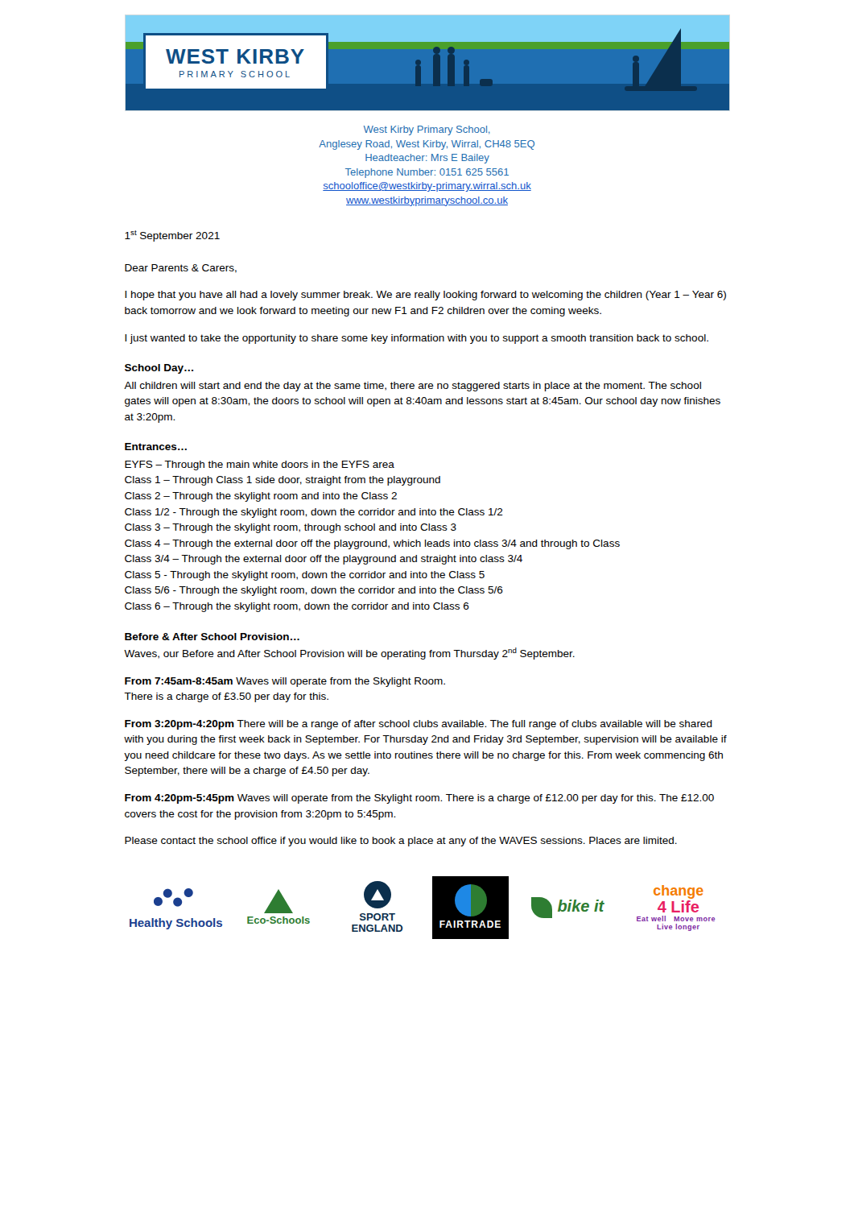WEST KIRBY PRIMARY SCHOOL
West Kirby Primary School,
Anglesey Road, West Kirby, Wirral, CH48 5EQ
Headteacher: Mrs E Bailey
Telephone Number: 0151 625 5561
schooloffice@westkirby-primary.wirral.sch.uk
www.westkirbyprimaryschool.co.uk
1st September 2021
Dear Parents & Carers,
I hope that you have all had a lovely summer break. We are really looking forward to welcoming the children (Year 1 – Year 6) back tomorrow and we look forward to meeting our new F1 and F2 children over the coming weeks.
I just wanted to take the opportunity to share some key information with you to support a smooth transition back to school.
School Day…
All children will start and end the day at the same time, there are no staggered starts in place at the moment. The school gates will open at 8:30am, the doors to school will open at 8:40am and lessons start at 8:45am. Our school day now finishes at 3:20pm.
Entrances…
EYFS – Through the main white doors in the EYFS area
Class 1 – Through Class 1 side door, straight from the playground
Class 2 – Through the skylight room and into the Class 2
Class 1/2 - Through the skylight room, down the corridor and into the Class 1/2
Class 3 – Through the skylight room, through school and into Class 3
Class 4 – Through the external door off the playground, which leads into class 3/4 and through to Class
Class 3/4 – Through the external door off the playground and straight into class 3/4
Class 5 - Through the skylight room, down the corridor and into the Class 5
Class 5/6 - Through the skylight room, down the corridor and into the Class 5/6
Class 6 – Through the skylight room, down the corridor and into Class 6
Before & After School Provision…
Waves, our Before and After School Provision will be operating from Thursday 2nd September.
From 7:45am-8:45am Waves will operate from the Skylight Room.
There is a charge of £3.50 per day for this.
From 3:20pm-4:20pm There will be a range of after school clubs available. The full range of clubs available will be shared with you during the first week back in September. For Thursday 2nd and Friday 3rd September, supervision will be available if you need childcare for these two days. As we settle into routines there will be no charge for this. From week commencing 6th September, there will be a charge of £4.50 per day.
From 4:20pm-5:45pm Waves will operate from the Skylight room. There is a charge of £12.00 per day for this. The £12.00 covers the cost for the provision from 3:20pm to 5:45pm.
Please contact the school office if you would like to book a place at any of the WAVES sessions. Places are limited.
Healthy Schools
Eco-Schools
SPORT
ENGLAND
FAIRTRADE
bike it
change
4 Life
Eat well Move more Live longer